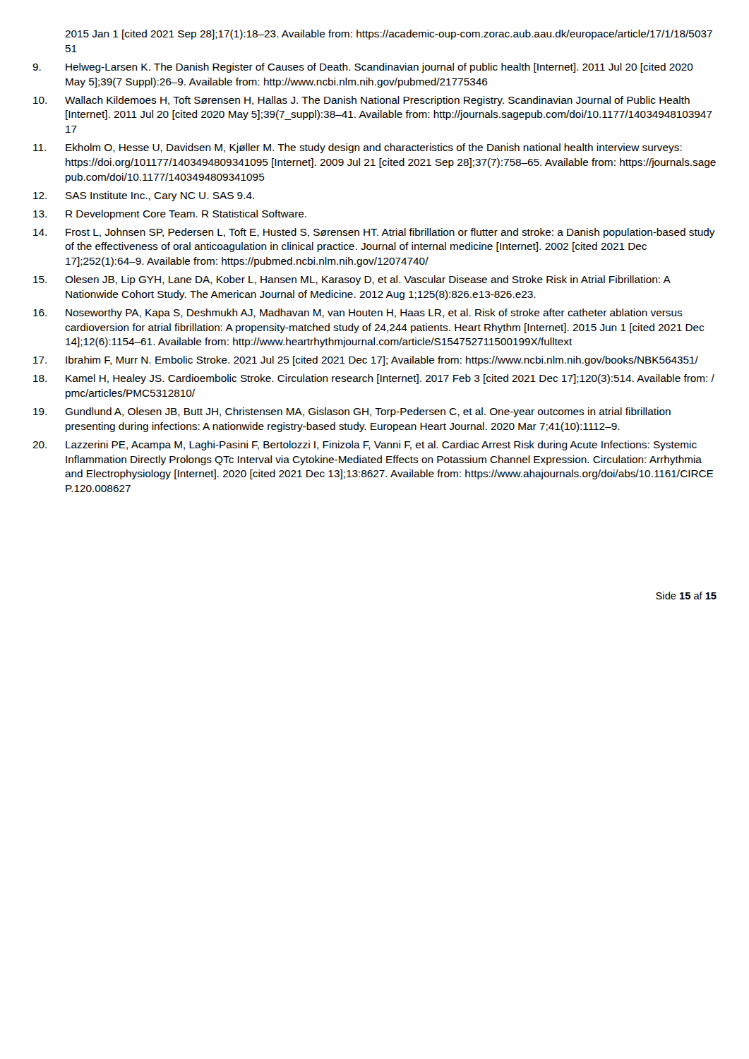2015 Jan 1 [cited 2021 Sep 28];17(1):18–23. Available from: https://academic-oup-com.zorac.aub.aau.dk/europace/article/17/1/18/503751
9. Helweg-Larsen K. The Danish Register of Causes of Death. Scandinavian journal of public health [Internet]. 2011 Jul 20 [cited 2020 May 5];39(7 Suppl):26–9. Available from: http://www.ncbi.nlm.nih.gov/pubmed/21775346
10. Wallach Kildemoes H, Toft Sørensen H, Hallas J. The Danish National Prescription Registry. Scandinavian Journal of Public Health [Internet]. 2011 Jul 20 [cited 2020 May 5];39(7_suppl):38–41. Available from: http://journals.sagepub.com/doi/10.1177/1403494810394717
11. Ekholm O, Hesse U, Davidsen M, Kjøller M. The study design and characteristics of the Danish national health interview surveys: https://doi.org/101177/1403494809341095 [Internet]. 2009 Jul 21 [cited 2021 Sep 28];37(7):758–65. Available from: https://journals.sagepub.com/doi/10.1177/1403494809341095
12. SAS Institute Inc., Cary NC U. SAS 9.4.
13. R Development Core Team. R Statistical Software.
14. Frost L, Johnsen SP, Pedersen L, Toft E, Husted S, Sørensen HT. Atrial fibrillation or flutter and stroke: a Danish population-based study of the effectiveness of oral anticoagulation in clinical practice. Journal of internal medicine [Internet]. 2002 [cited 2021 Dec 17];252(1):64–9. Available from: https://pubmed.ncbi.nlm.nih.gov/12074740/
15. Olesen JB, Lip GYH, Lane DA, Kober L, Hansen ML, Karasoy D, et al. Vascular Disease and Stroke Risk in Atrial Fibrillation: A Nationwide Cohort Study. The American Journal of Medicine. 2012 Aug 1;125(8):826.e13-826.e23.
16. Noseworthy PA, Kapa S, Deshmukh AJ, Madhavan M, van Houten H, Haas LR, et al. Risk of stroke after catheter ablation versus cardioversion for atrial fibrillation: A propensity-matched study of 24,244 patients. Heart Rhythm [Internet]. 2015 Jun 1 [cited 2021 Dec 14];12(6):1154–61. Available from: http://www.heartrhythmjournal.com/article/S154752711500199X/fulltext
17. Ibrahim F, Murr N. Embolic Stroke. 2021 Jul 25 [cited 2021 Dec 17]; Available from: https://www.ncbi.nlm.nih.gov/books/NBK564351/
18. Kamel H, Healey JS. Cardioembolic Stroke. Circulation research [Internet]. 2017 Feb 3 [cited 2021 Dec 17];120(3):514. Available from: /pmc/articles/PMC5312810/
19. Gundlund A, Olesen JB, Butt JH, Christensen MA, Gislason GH, Torp-Pedersen C, et al. One-year outcomes in atrial fibrillation presenting during infections: A nationwide registry-based study. European Heart Journal. 2020 Mar 7;41(10):1112–9.
20. Lazzerini PE, Acampa M, Laghi-Pasini F, Bertolozzi I, Finizola F, Vanni F, et al. Cardiac Arrest Risk during Acute Infections: Systemic Inflammation Directly Prolongs QTc Interval via Cytokine-Mediated Effects on Potassium Channel Expression. Circulation: Arrhythmia and Electrophysiology [Internet]. 2020 [cited 2021 Dec 13];13:8627. Available from: https://www.ahajournals.org/doi/abs/10.1161/CIRCEP.120.008627
Side 15 af 15